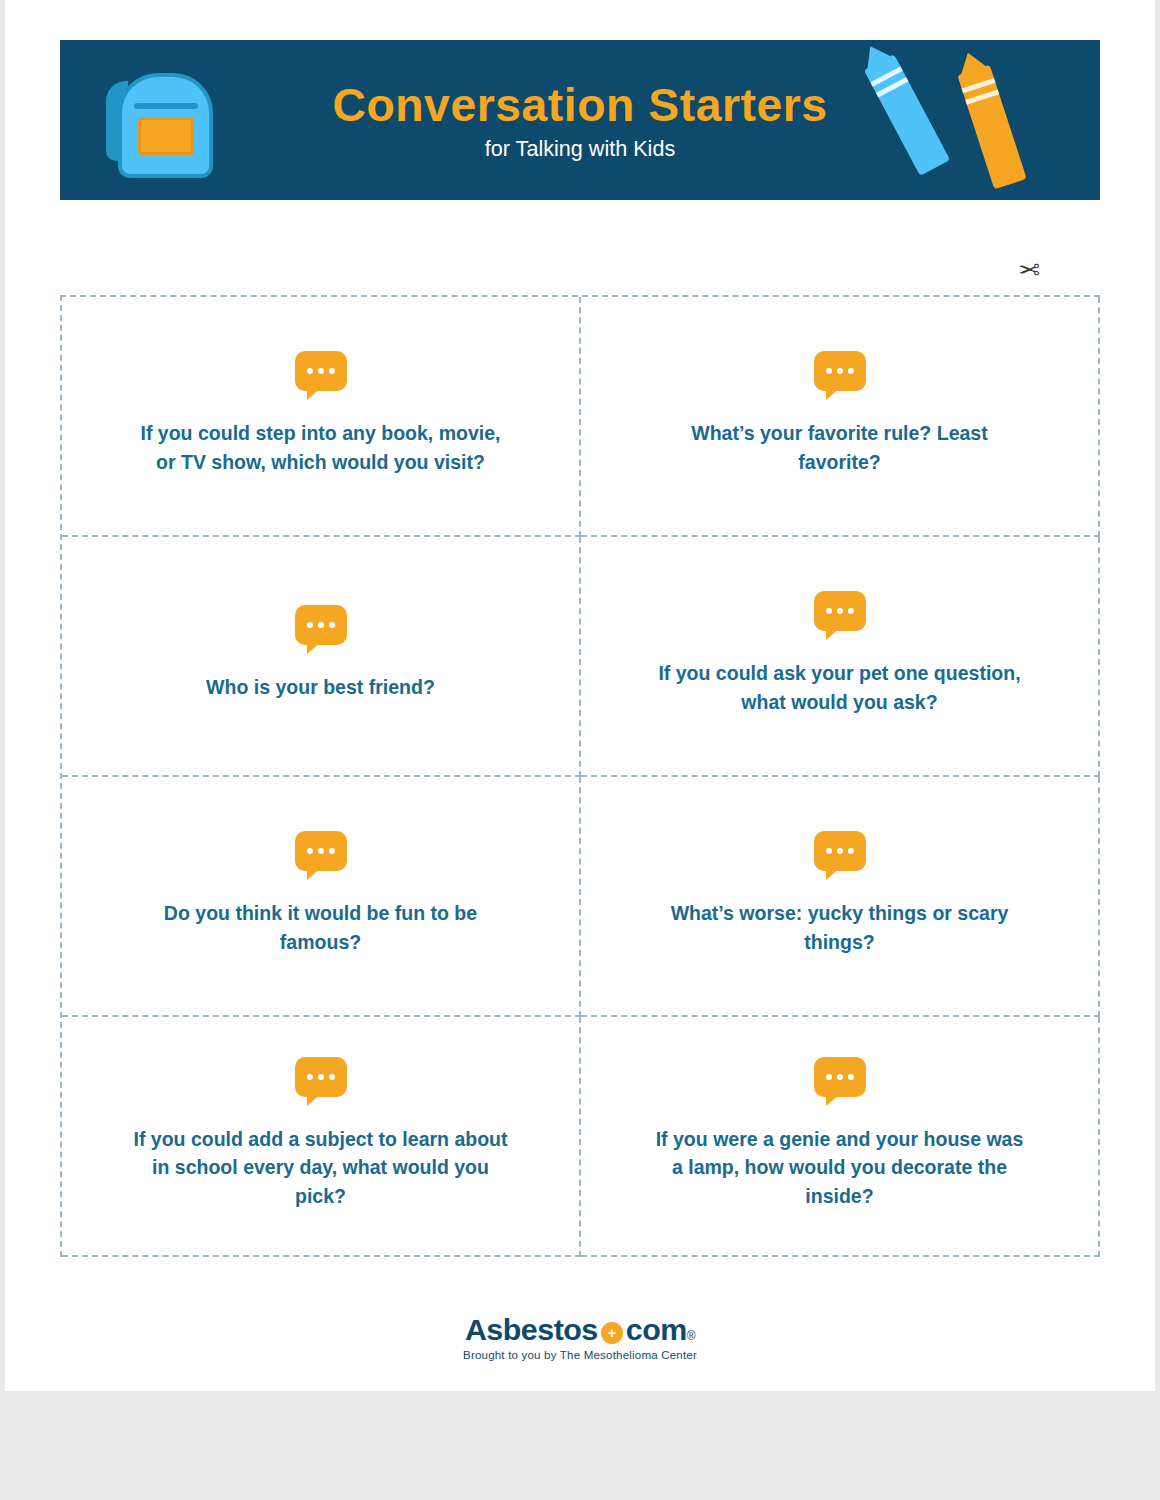Conversation Starters
for Talking with Kids
✂
If you could step into any book, movie, or TV show, which would you visit?
What’s your favorite rule? Least favorite?
Who is your best friend?
If you could ask your pet one question, what would you ask?
Do you think it would be fun to be famous?
What’s worse: yucky things or scary things?
If you could add a subject to learn about in school every day, what would you pick?
If you were a genie and your house was a lamp, how would you decorate the inside?
Asbestos+com®
Brought to you by The Mesothelioma Center